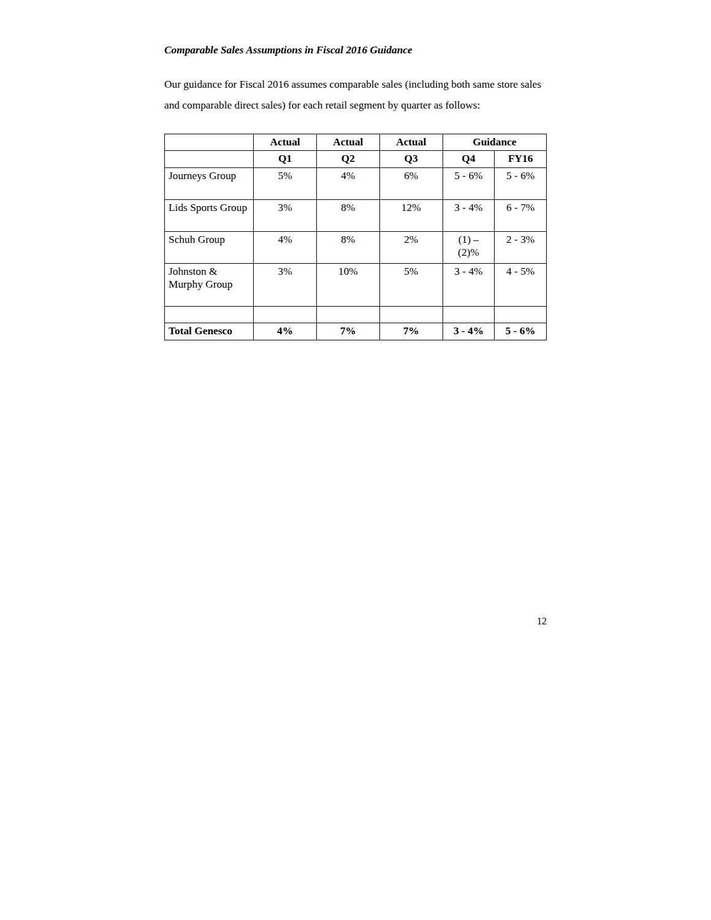Comparable Sales Assumptions in Fiscal 2016 Guidance
Our guidance for Fiscal 2016 assumes comparable sales (including both same store sales and comparable direct sales) for each retail segment by quarter as follows:
| | Actual | Actual | Actual | Guidance |
| --- | --- | --- | --- | --- |
| | Q1 | Q2 | Q3 | Q4 | FY16 |
| Journeys Group | 5% | 4% | 6% | 5 - 6% | 5 - 6% |
| Lids Sports Group | 3% | 8% | 12% | 3 - 4% | 6 - 7% |
| Schuh Group | 4% | 8% | 2% | (1) – (2)% | 2 - 3% |
| Johnston & Murphy Group | 3% | 10% | 5% | 3 - 4% | 4 - 5% |
| Total Genesco | 4% | 7% | 7% | 3 - 4% | 5 - 6% |
12